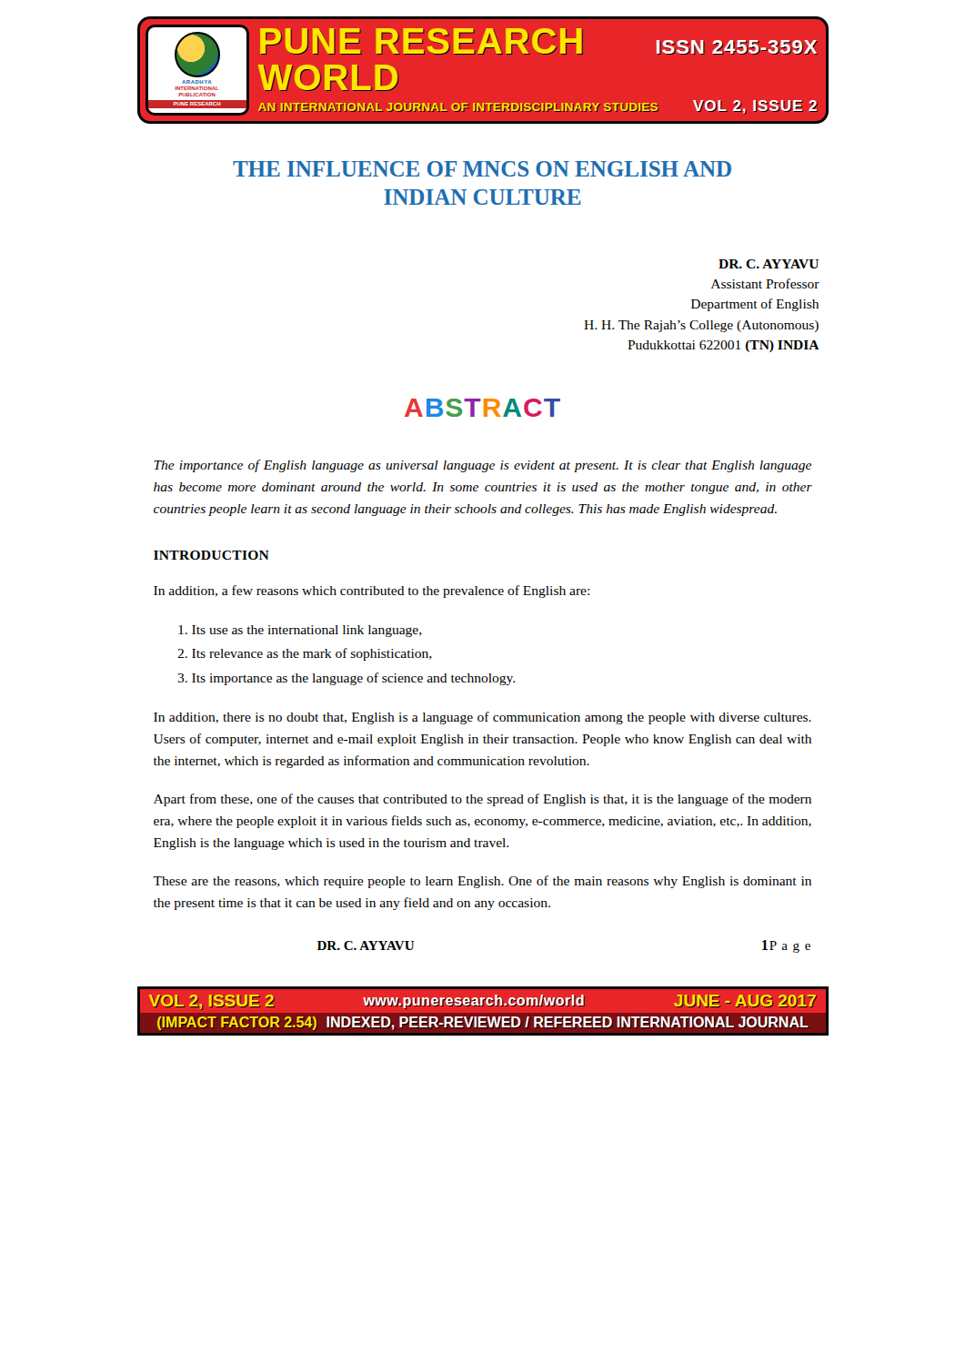ARADHYA
INTERNATIONAL
PUBLICATION
PUNE RESEARCH
PUNE RESEARCH WORLD
ISSN 2455-359X
AN INTERNATIONAL JOURNAL OF INTERDISCIPLINARY STUDIES
VOL 2, ISSUE 2
THE INFLUENCE OF MNCS ON ENGLISH AND
INDIAN CULTURE
DR. C. AYYAVU
Assistant Professor
Department of English
H. H. The Rajah’s College (Autonomous)
Pudukkottai 622001 (TN) INDIA
ABSTRACT
The importance of English language as universal language is evident at present. It is clear that English language has become more dominant around the world. In some countries it is used as the mother tongue and, in other countries people learn it as second language in their schools and colleges. This has made English widespread.
INTRODUCTION
In addition, a few reasons which contributed to the prevalence of English are:
Its use as the international link language,
Its relevance as the mark of sophistication,
Its importance as the language of science and technology.
In addition, there is no doubt that, English is a language of communication among the people with diverse cultures. Users of computer, internet and e-mail exploit English in their transaction. People who know English can deal with the internet, which is regarded as information and communication revolution.
Apart from these, one of the causes that contributed to the spread of English is that, it is the language of the modern era, where the people exploit it in various fields such as, economy, e-commerce, medicine, aviation, etc,. In addition, English is the language which is used in the tourism and travel.
These are the reasons, which require people to learn English. One of the main reasons why English is dominant in the present time is that it can be used in any field and on any occasion.
DR. C. AYYAVU
1 P a g e
VOL 2, ISSUE 2
www.puneresearch.com/world
JUNE - AUG 2017
(IMPACT FACTOR 2.54) INDEXED, PEER-REVIEWED / REFEREED INTERNATIONAL JOURNAL